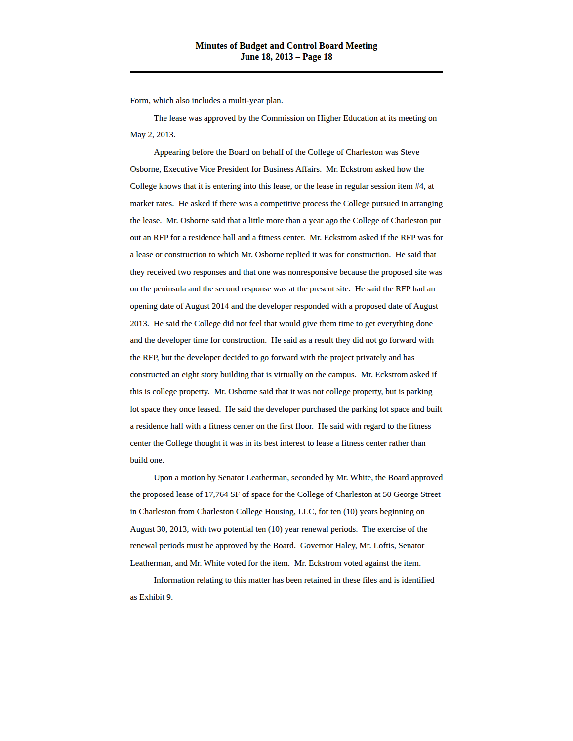Minutes of Budget and Control Board Meeting June 18, 2013 – Page 18
Form, which also includes a multi-year plan.
The lease was approved by the Commission on Higher Education at its meeting on May 2, 2013.
Appearing before the Board on behalf of the College of Charleston was Steve Osborne, Executive Vice President for Business Affairs. Mr. Eckstrom asked how the College knows that it is entering into this lease, or the lease in regular session item #4, at market rates. He asked if there was a competitive process the College pursued in arranging the lease. Mr. Osborne said that a little more than a year ago the College of Charleston put out an RFP for a residence hall and a fitness center. Mr. Eckstrom asked if the RFP was for a lease or construction to which Mr. Osborne replied it was for construction. He said that they received two responses and that one was nonresponsive because the proposed site was on the peninsula and the second response was at the present site. He said the RFP had an opening date of August 2014 and the developer responded with a proposed date of August 2013. He said the College did not feel that would give them time to get everything done and the developer time for construction. He said as a result they did not go forward with the RFP, but the developer decided to go forward with the project privately and has constructed an eight story building that is virtually on the campus. Mr. Eckstrom asked if this is college property. Mr. Osborne said that it was not college property, but is parking lot space they once leased. He said the developer purchased the parking lot space and built a residence hall with a fitness center on the first floor. He said with regard to the fitness center the College thought it was in its best interest to lease a fitness center rather than build one.
Upon a motion by Senator Leatherman, seconded by Mr. White, the Board approved the proposed lease of 17,764 SF of space for the College of Charleston at 50 George Street in Charleston from Charleston College Housing, LLC, for ten (10) years beginning on August 30, 2013, with two potential ten (10) year renewal periods. The exercise of the renewal periods must be approved by the Board. Governor Haley, Mr. Loftis, Senator Leatherman, and Mr. White voted for the item. Mr. Eckstrom voted against the item.
Information relating to this matter has been retained in these files and is identified as Exhibit 9.